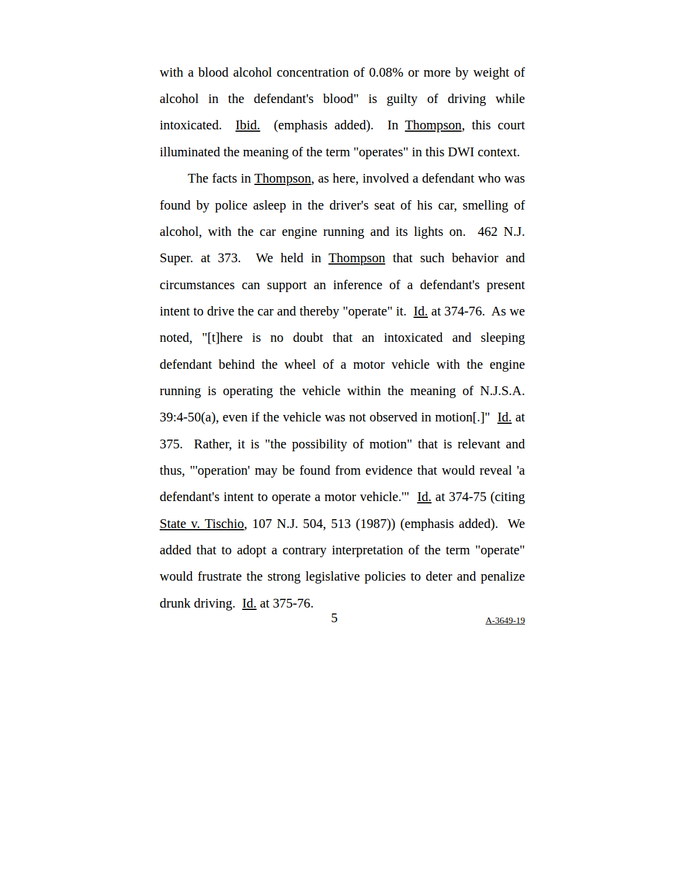with a blood alcohol concentration of 0.08% or more by weight of alcohol in the defendant's blood" is guilty of driving while intoxicated. Ibid. (emphasis added). In Thompson, this court illuminated the meaning of the term "operates" in this DWI context.
The facts in Thompson, as here, involved a defendant who was found by police asleep in the driver's seat of his car, smelling of alcohol, with the car engine running and its lights on. 462 N.J. Super. at 373. We held in Thompson that such behavior and circumstances can support an inference of a defendant's present intent to drive the car and thereby "operate" it. Id. at 374-76. As we noted, "[t]here is no doubt that an intoxicated and sleeping defendant behind the wheel of a motor vehicle with the engine running is operating the vehicle within the meaning of N.J.S.A. 39:4-50(a), even if the vehicle was not observed in motion[.]" Id. at 375. Rather, it is "the possibility of motion" that is relevant and thus, "'operation' may be found from evidence that would reveal 'a defendant's intent to operate a motor vehicle.'" Id. at 374-75 (citing State v. Tischio, 107 N.J. 504, 513 (1987)) (emphasis added). We added that to adopt a contrary interpretation of the term "operate" would frustrate the strong legislative policies to deter and penalize drunk driving. Id. at 375-76.
5 A-3649-19